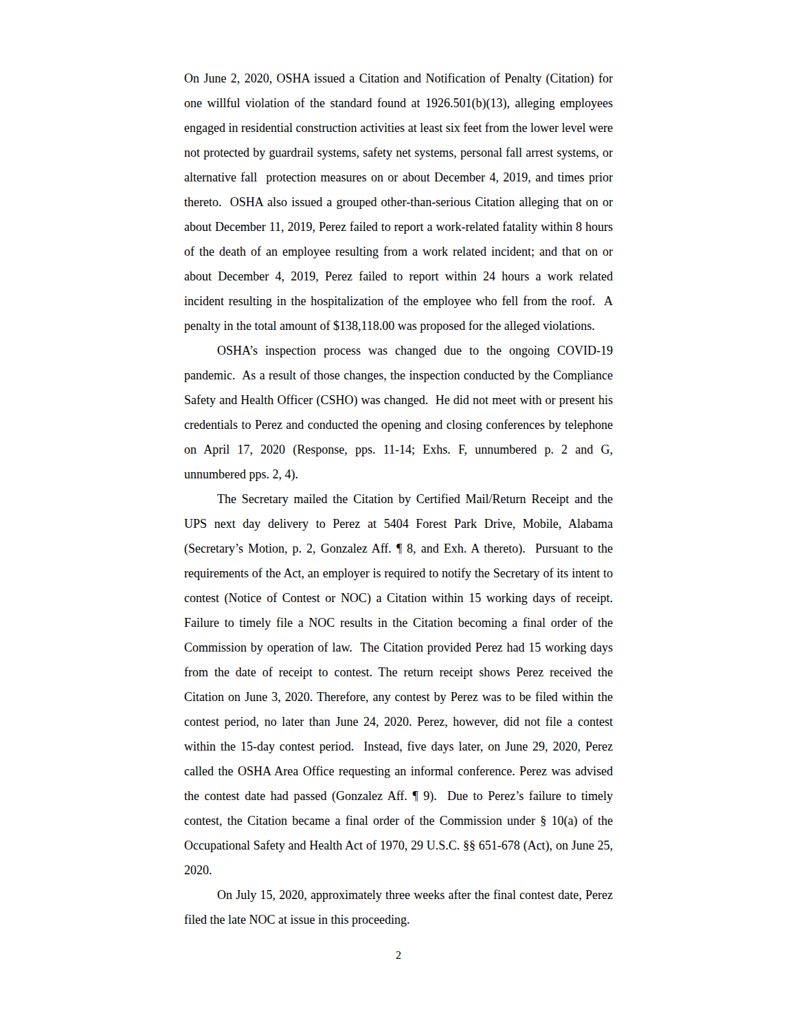On June 2, 2020, OSHA issued a Citation and Notification of Penalty (Citation) for one willful violation of the standard found at 1926.501(b)(13), alleging employees engaged in residential construction activities at least six feet from the lower level were not protected by guardrail systems, safety net systems, personal fall arrest systems, or alternative fall protection measures on or about December 4, 2019, and times prior thereto. OSHA also issued a grouped other-than-serious Citation alleging that on or about December 11, 2019, Perez failed to report a work-related fatality within 8 hours of the death of an employee resulting from a work related incident; and that on or about December 4, 2019, Perez failed to report within 24 hours a work related incident resulting in the hospitalization of the employee who fell from the roof. A penalty in the total amount of $138,118.00 was proposed for the alleged violations.
OSHA’s inspection process was changed due to the ongoing COVID-19 pandemic. As a result of those changes, the inspection conducted by the Compliance Safety and Health Officer (CSHO) was changed. He did not meet with or present his credentials to Perez and conducted the opening and closing conferences by telephone on April 17, 2020 (Response, pps. 11-14; Exhs. F, unnumbered p. 2 and G, unnumbered pps. 2, 4).
The Secretary mailed the Citation by Certified Mail/Return Receipt and the UPS next day delivery to Perez at 5404 Forest Park Drive, Mobile, Alabama (Secretary’s Motion, p. 2, Gonzalez Aff. ¶ 8, and Exh. A thereto). Pursuant to the requirements of the Act, an employer is required to notify the Secretary of its intent to contest (Notice of Contest or NOC) a Citation within 15 working days of receipt. Failure to timely file a NOC results in the Citation becoming a final order of the Commission by operation of law. The Citation provided Perez had 15 working days from the date of receipt to contest. The return receipt shows Perez received the Citation on June 3, 2020. Therefore, any contest by Perez was to be filed within the contest period, no later than June 24, 2020. Perez, however, did not file a contest within the 15-day contest period. Instead, five days later, on June 29, 2020, Perez called the OSHA Area Office requesting an informal conference. Perez was advised the contest date had passed (Gonzalez Aff. ¶ 9). Due to Perez’s failure to timely contest, the Citation became a final order of the Commission under § 10(a) of the Occupational Safety and Health Act of 1970, 29 U.S.C. §§ 651-678 (Act), on June 25, 2020.
On July 15, 2020, approximately three weeks after the final contest date, Perez filed the late NOC at issue in this proceeding.
2